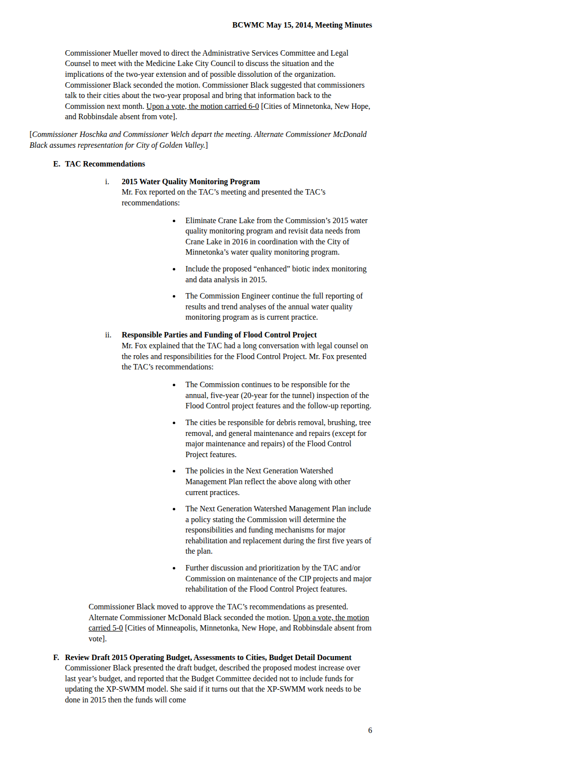BCWMC May 15, 2014, Meeting Minutes
Commissioner Mueller moved to direct the Administrative Services Committee and Legal Counsel to meet with the Medicine Lake City Council to discuss the situation and the implications of the two-year extension and of possible dissolution of the organization. Commissioner Black seconded the motion. Commissioner Black suggested that commissioners talk to their cities about the two-year proposal and bring that information back to the Commission next month. Upon a vote, the motion carried 6-0 [Cities of Minnetonka, New Hope, and Robbinsdale absent from vote].
[Commissioner Hoschka and Commissioner Welch depart the meeting. Alternate Commissioner McDonald Black assumes representation for City of Golden Valley.]
E. TAC Recommendations
i. 2015 Water Quality Monitoring Program
Mr. Fox reported on the TAC’s meeting and presented the TAC’s recommendations:
Eliminate Crane Lake from the Commission’s 2015 water quality monitoring program and revisit data needs from Crane Lake in 2016 in coordination with the City of Minnetonka’s water quality monitoring program.
Include the proposed “enhanced” biotic index monitoring and data analysis in 2015.
The Commission Engineer continue the full reporting of results and trend analyses of the annual water quality monitoring program as is current practice.
ii. Responsible Parties and Funding of Flood Control Project
Mr. Fox explained that the TAC had a long conversation with legal counsel on the roles and responsibilities for the Flood Control Project. Mr. Fox presented the TAC’s recommendations:
The Commission continues to be responsible for the annual, five-year (20-year for the tunnel) inspection of the Flood Control project features and the follow-up reporting.
The cities be responsible for debris removal, brushing, tree removal, and general maintenance and repairs (except for major maintenance and repairs) of the Flood Control Project features.
The policies in the Next Generation Watershed Management Plan reflect the above along with other current practices.
The Next Generation Watershed Management Plan include a policy stating the Commission will determine the responsibilities and funding mechanisms for major rehabilitation and replacement during the first five years of the plan.
Further discussion and prioritization by the TAC and/or Commission on maintenance of the CIP projects and major rehabilitation of the Flood Control Project features.
Commissioner Black moved to approve the TAC’s recommendations as presented. Alternate Commissioner McDonald Black seconded the motion. Upon a vote, the motion carried 5-0 [Cities of Minneapolis, Minnetonka, New Hope, and Robbinsdale absent from vote].
F. Review Draft 2015 Operating Budget, Assessments to Cities, Budget Detail Document
Commissioner Black presented the draft budget, described the proposed modest increase over last year’s budget, and reported that the Budget Committee decided not to include funds for updating the XP-SWMM model. She said if it turns out that the XP-SWMM work needs to be done in 2015 then the funds will come
6